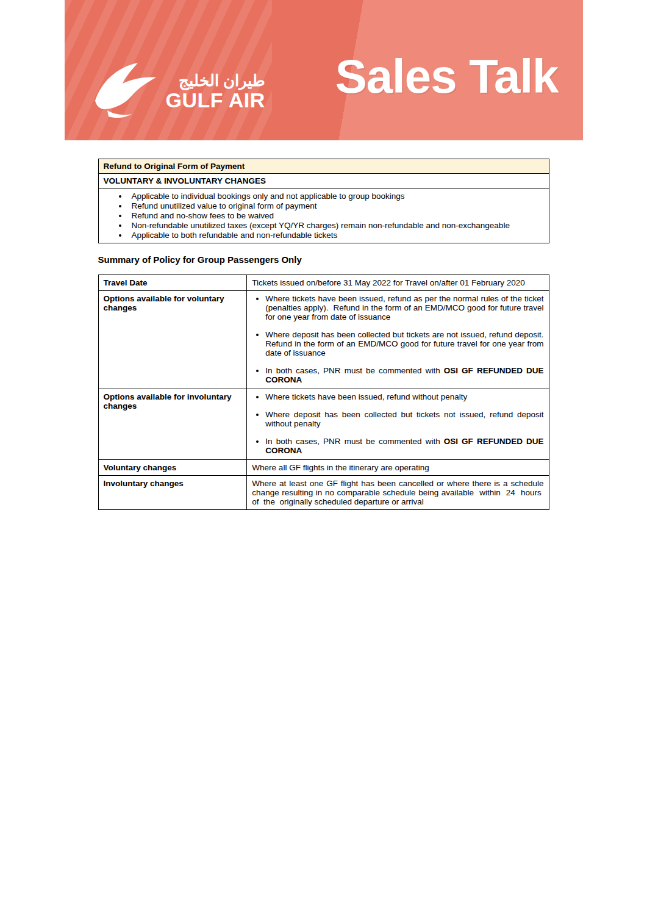طيران الخليج
GULF AIR
Sales Talk
| Refund to Original Form of Payment |
| VOLUNTARY & INVOLUNTARY CHANGES |
| Applicable to individual bookings only and not applicable to group bookings Refund unutilized value to original form of payment Refund and no-show fees to be waived Non-refundable unutilized taxes (except YQ/YR charges) remain non-refundable and non-exchangeable Applicable to both refundable and non-refundable tickets |
Summary of Policy for Group Passengers Only
| Travel Date | Tickets issued on/before 31 May 2022 for Travel on/after 01 February 2020 |
| Options available for voluntary changes | Where tickets have been issued, refund as per the normal rules of the ticket (penalties apply). Refund in the form of an EMD/MCO good for future travel for one year from date of issuance Where deposit has been collected but tickets are not issued, refund deposit. Refund in the form of an EMD/MCO good for future travel for one year from date of issuance In both cases, PNR must be commented with OSI GF REFUNDED DUE CORONA |
| Options available for involuntary changes | Where tickets have been issued, refund without penalty Where deposit has been collected but tickets not issued, refund deposit without penalty In both cases, PNR must be commented with OSI GF REFUNDED DUE CORONA |
| Voluntary changes | Where all GF flights in the itinerary are operating |
| Involuntary changes | Where at least one GF flight has been cancelled or where there is a schedule change resulting in no comparable schedule being available within 24 hours of the originally scheduled departure or arrival |